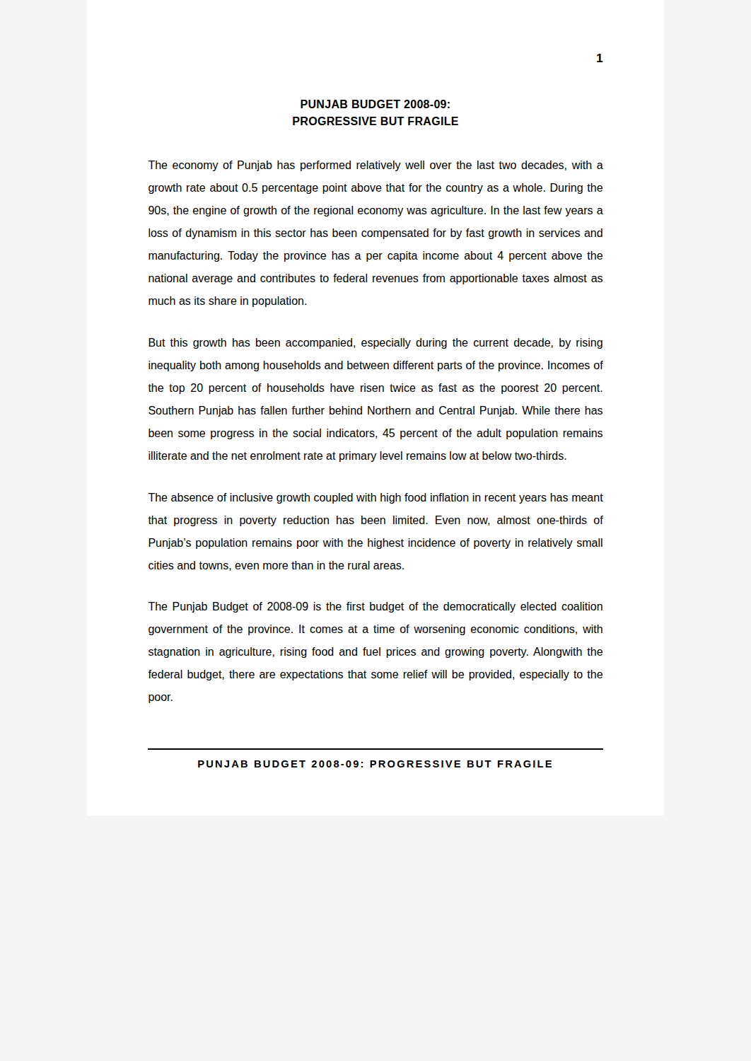1
PUNJAB BUDGET 2008-09:
PROGRESSIVE BUT FRAGILE
The economy of Punjab has performed relatively well over the last two decades, with a growth rate about 0.5 percentage point above that for the country as a whole. During the 90s, the engine of growth of the regional economy was agriculture. In the last few years a loss of dynamism in this sector has been compensated for by fast growth in services and manufacturing. Today the province has a per capita income about 4 percent above the national average and contributes to federal revenues from apportionable taxes almost as much as its share in population.
But this growth has been accompanied, especially during the current decade, by rising inequality both among households and between different parts of the province. Incomes of the top 20 percent of households have risen twice as fast as the poorest 20 percent. Southern Punjab has fallen further behind Northern and Central Punjab. While there has been some progress in the social indicators, 45 percent of the adult population remains illiterate and the net enrolment rate at primary level remains low at below two-thirds.
The absence of inclusive growth coupled with high food inflation in recent years has meant that progress in poverty reduction has been limited. Even now, almost one-thirds of Punjab’s population remains poor with the highest incidence of poverty in relatively small cities and towns, even more than in the rural areas.
The Punjab Budget of 2008-09 is the first budget of the democratically elected coalition government of the province. It comes at a time of worsening economic conditions, with stagnation in agriculture, rising food and fuel prices and growing poverty. Alongwith the federal budget, there are expectations that some relief will be provided, especially to the poor.
PUNJAB BUDGET 2008-09: PROGRESSIVE BUT FRAGILE